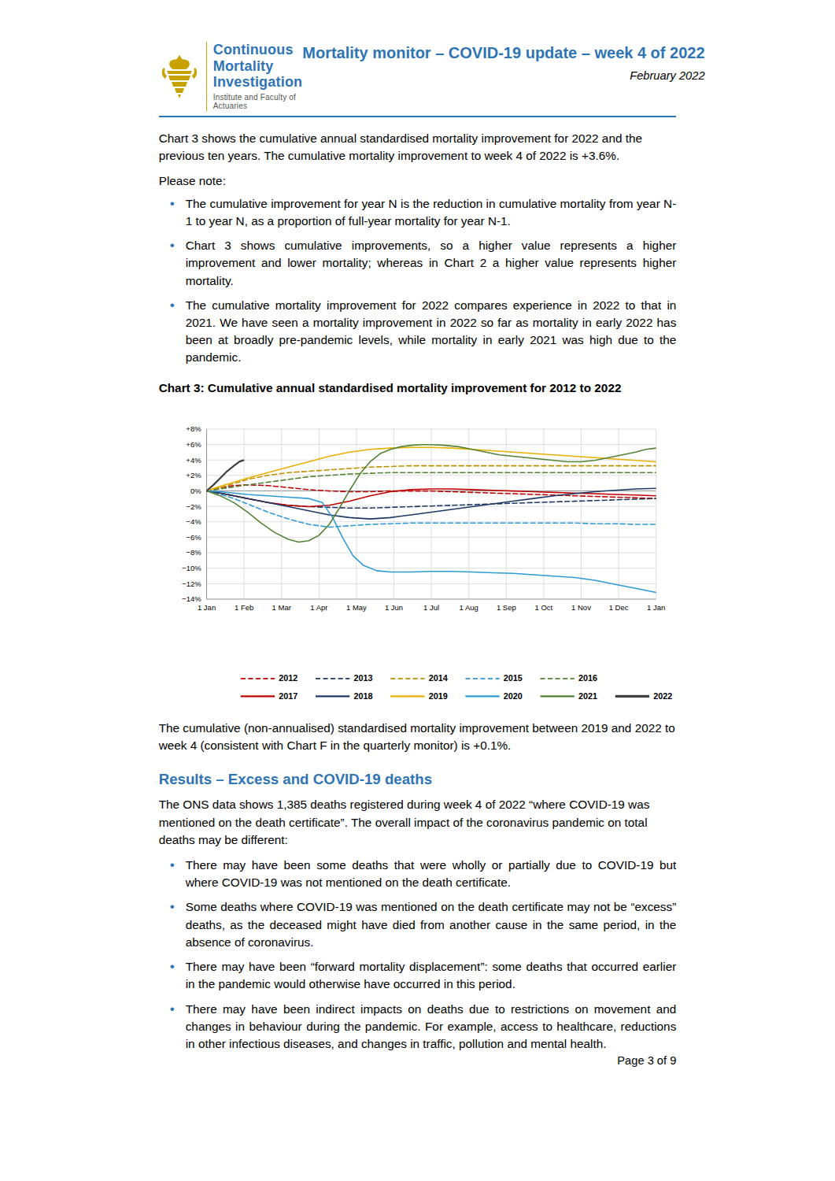Continuous
Mortality Investigation
Institute and Faculty of Actuaries
Mortality monitor – COVID-19 update – week 4 of 2022
February 2022
Chart 3 shows the cumulative annual standardised mortality improvement for 2022 and the previous ten years. The cumulative mortality improvement to week 4 of 2022 is +3.6%.
Please note:
The cumulative improvement for year N is the reduction in cumulative mortality from year N-1 to year N, as a proportion of full-year mortality for year N-1.
Chart 3 shows cumulative improvements, so a higher value represents a higher improvement and lower mortality; whereas in Chart 2 a higher value represents higher mortality.
The cumulative mortality improvement for 2022 compares experience in 2022 to that in 2021. We have seen a mortality improvement in 2022 so far as mortality in early 2022 has been at broadly pre-pandemic levels, while mortality in early 2021 was high due to the pandemic.
Chart 3: Cumulative annual standardised mortality improvement for 2012 to 2022
+8% +6% +4% +2% 0% −2% −4% −6% −8% −10% −12% −14% 1 Jan 1 Feb 1 Mar 1 Apr 1 May 1 Jun 1 Jul 1 Aug 1 Sep 1 Oct 1 Nov 1 Dec 1 Jan 2012 2013 2014 2015 2016 2017 2018 2019 2020 2021 2022
The cumulative (non-annualised) standardised mortality improvement between 2019 and 2022 to week 4 (consistent with Chart F in the quarterly monitor) is +0.1%.
Results – Excess and COVID-19 deaths
The ONS data shows 1,385 deaths registered during week 4 of 2022 “where COVID-19 was mentioned on the death certificate”. The overall impact of the coronavirus pandemic on total deaths may be different:
There may have been some deaths that were wholly or partially due to COVID-19 but where COVID-19 was not mentioned on the death certificate.
Some deaths where COVID-19 was mentioned on the death certificate may not be “excess” deaths, as the deceased might have died from another cause in the same period, in the absence of coronavirus.
There may have been “forward mortality displacement”: some deaths that occurred earlier in the pandemic would otherwise have occurred in this period.
There may have been indirect impacts on deaths due to restrictions on movement and changes in behaviour during the pandemic. For example, access to healthcare, reductions in other infectious diseases, and changes in traffic, pollution and mental health.
Page 3 of 9